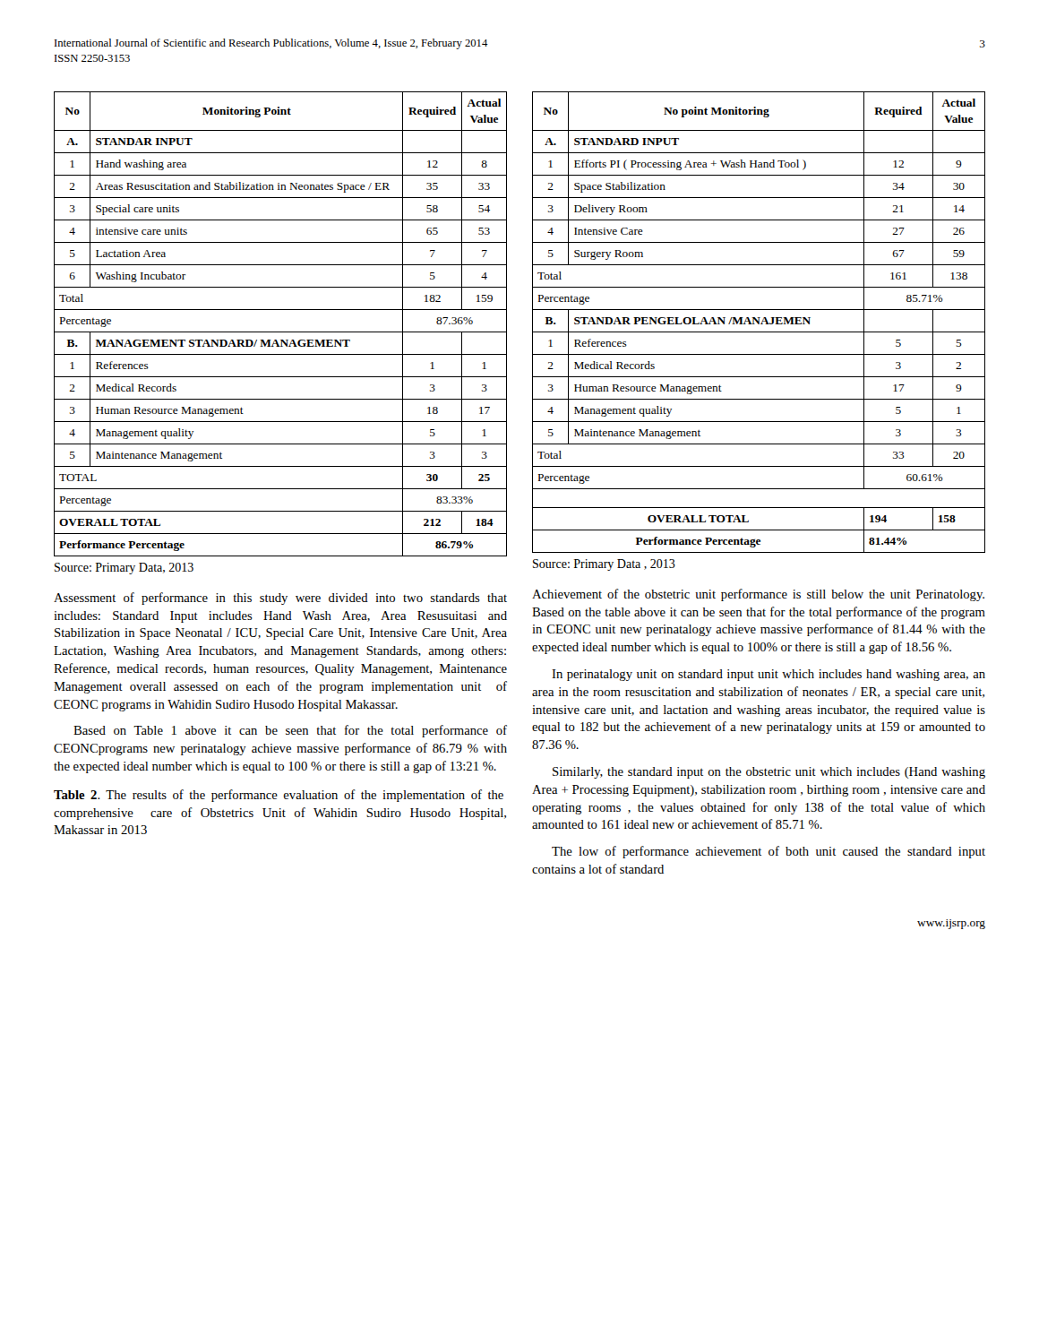International Journal of Scientific and Research Publications, Volume 4, Issue 2, February 2014
ISSN 2250-3153
3
| No | Monitoring Point | Required | Actual Value |
| --- | --- | --- | --- |
| A. | STANDAR INPUT | | |
| 1 | Hand washing area | 12 | 8 |
| 2 | Areas Resuscitation and Stabilization in Neonates Space / ER | 35 | 33 |
| 3 | Special care units | 58 | 54 |
| 4 | intensive care units | 65 | 53 |
| 5 | Lactation Area | 7 | 7 |
| 6 | Washing Incubator | 5 | 4 |
| Total | 182 | 159 |
| Percentage | 87.36% |
| B. | MANAGEMENT STANDARD/ MANAGEMENT | | |
| 1 | References | 1 | 1 |
| 2 | Medical Records | 3 | 3 |
| 3 | Human Resource Management | 18 | 17 |
| 4 | Management quality | 5 | 1 |
| 5 | Maintenance Management | 3 | 3 |
| TOTAL | 30 | 25 |
| Percentage | 83.33% |
| OVERALL TOTAL | 212 | 184 |
| Performance Percentage | 86.79% |
Source: Primary Data, 2013
Assessment of performance in this study were divided into two standards that includes: Standard Input includes Hand Wash Area, Area Resusuitasi and Stabilization in Space Neonatal / ICU, Special Care Unit, Intensive Care Unit, Area Lactation, Washing Area Incubators, and Management Standards, among others: Reference, medical records, human resources, Quality Management, Maintenance Management overall assessed on each of the program implementation unit of CEONC programs in Wahidin Sudiro Husodo Hospital Makassar.
Based on Table 1 above it can be seen that for the total performance of CEONCprograms new perinatalogy achieve massive performance of 86.79 % with the expected ideal number which is equal to 100 % or there is still a gap of 13:21 %.
Table 2. The results of the performance evaluation of the implementation of the comprehensive care of Obstetrics Unit of Wahidin Sudiro Husodo Hospital, Makassar in 2013
| No | No point Monitoring | Required | Actual Value |
| --- | --- | --- | --- |
| A. | STANDARD INPUT | | |
| 1 | Efforts PI ( Processing Area + Wash Hand Tool ) | 12 | 9 |
| 2 | Space Stabilization | 34 | 30 |
| 3 | Delivery Room | 21 | 14 |
| 4 | Intensive Care | 27 | 26 |
| 5 | Surgery Room | 67 | 59 |
| Total | 161 | 138 |
| Percentage | 85.71% |
| B. | STANDAR PENGELOLAAN /MANAJEMEN | | |
| 1 | References | 5 | 5 |
| 2 | Medical Records | 3 | 2 |
| 3 | Human Resource Management | 17 | 9 |
| 4 | Management quality | 5 | 1 |
| 5 | Maintenance Management | 3 | 3 |
| Total | 33 | 20 |
| Percentage | 60.61% |
| OVERALL TOTAL | 194 | 158 |
| Performance Percentage | 81.44% |
Source: Primary Data , 2013
Achievement of the obstetric unit performance is still below the unit Perinatology. Based on the table above it can be seen that for the total performance of the program in CEONC unit new perinatalogy achieve massive performance of 81.44 % with the expected ideal number which is equal to 100% or there is still a gap of 18.56 %.
In perinatalogy unit on standard input unit which includes hand washing area, an area in the room resuscitation and stabilization of neonates / ER, a special care unit, intensive care unit, and lactation and washing areas incubator, the required value is equal to 182 but the achievement of a new perinatalogy units at 159 or amounted to 87.36 %.
Similarly, the standard input on the obstetric unit which includes (Hand washing Area + Processing Equipment), stabilization room , birthing room , intensive care and operating rooms , the values obtained for only 138 of the total value of which amounted to 161 ideal new or achievement of 85.71 %.
The low of performance achievement of both unit caused the standard input contains a lot of standard
www.ijsrp.org